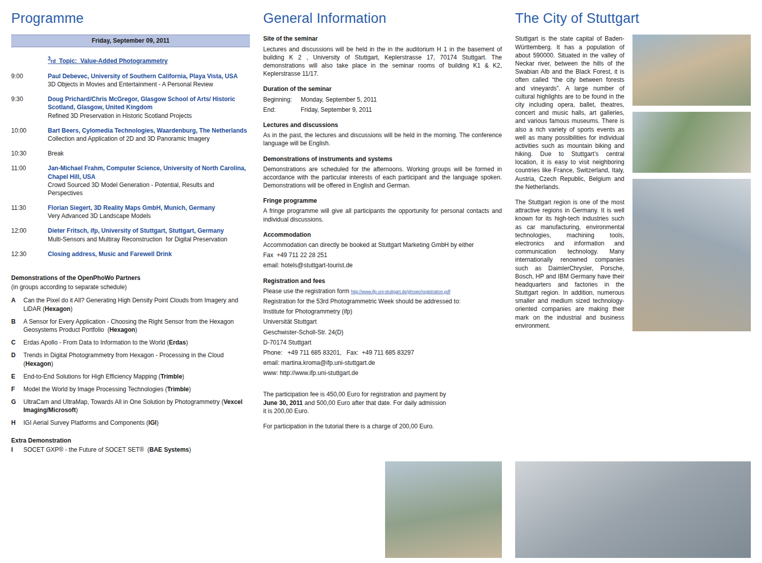Programme
Friday, September 09, 2011
3rd Topic: Value-Added Photogrammetry
| 9:00 | Paul Debevec, University of Southern California, Playa Vista, USA 3D Objects in Movies and Entertainment - A Personal Review |
| 9:30 | Doug Prichard/Chris McGregor, Glasgow School of Arts/ Historic Scotland, Glasgow, United Kingdom Refined 3D Preservation in Historic Scotland Projects |
| 10:00 | Bart Beers, Cylomedia Technologies, Waardenburg, The Netherlands Collection and Application of 2D and 3D Panoramic Imagery |
| 10:30 | Break |
| 11:00 | Jan-Michael Frahm, Computer Science, University of North Carolina, Chapel Hill, USA Crowd Sourced 3D Model Generation - Potential, Results and Perspectives |
| 11:30 | Florian Siegert, 3D Reality Maps GmbH, Munich, Germany Very Advanced 3D Landscape Models |
| 12:00 | Dieter Fritsch, ifp, University of Stuttgart, Stuttgart, Germany Multi-Sensors and Multiray Reconstruction for Digital Preservation |
| 12:30 | Closing address, Music and Farewell Drink |
Demonstrations of the OpenPhoWo Partners
(in groups according to separate schedule)
ACan the Pixel do it All? Generating High Density Point Clouds from Imagery and LiDAR (Hexagon)
BA Sensor for Every Application - Choosing the Right Sensor from the Hexagon Geosystems Product Portfolio (Hexagon)
CErdas Apollo - From Data to Information to the World (Erdas)
DTrends in Digital Photogrammetry from Hexagon - Processing in the Cloud (Hexagon)
EEnd-to-End Solutions for High Efficiency Mapping (Trimble)
FModel the World by Image Processing Technologies (Trimble)
GUltraCam and UltraMap, Towards All in One Solution by Photogrammetry (Vexcel Imaging/Microsoft)
HIGI Aerial Survey Platforms and Components (IGI)
Extra Demonstration
ISOCET GXP® - the Future of SOCET SET® (BAE Systems)
General Information
Site of the seminar
Lectures and discussions will be held in the in the auditorium H 1 in the basement of building K 2 , University of Stuttgart, Keplerstrasse 17, 70174 Stuttgart. The demonstrations will also take place in the seminar rooms of building K1 & K2, Keplerstrasse 11/17.
Duration of the seminar
Beginning: Monday, September 5, 2011
End: Friday, September 9, 2011
Lectures and discussions
As in the past, the lectures and discussions will be held in the morning. The conference language will be English.
Demonstrations of instruments and systems
Demonstrations are scheduled for the afternoons. Working groups will be formed in accordance with the particular interests of each participant and the language spoken. Demonstrations will be offered in English and German.
Fringe programme
A fringe programme will give all participants the opportunity for personal contacts and individual discussions.
Accommodation
Accommodation can directly be booked at Stuttgart Marketing GmbH by either
Fax +49 711 22 28 251
email: hotels@stuttgart-tourist.de
Registration and fees
Please use the registration form http://www.ifp.uni-stuttgart.de/phowo/registration.pdf
Registration for the 53rd Photogrammetric Week should be addressed to:
Institute for Photogrammetry (ifp)
Universität Stuttgart
Geschwister-Scholl-Str. 24(D)
D-70174 Stuttgart
Phone: +49 711 685 83201, Fax: +49 711 685 83297
email: martina.kroma@ifp.uni-stuttgart.de
www: http://www.ifp.uni-stuttgart.de
The participation fee is 450,00 Euro for registration and payment by June 30, 2011 and 500,00 Euro after that date. For daily admission it is 200,00 Euro.
For participation in the tutorial there is a charge of 200,00 Euro.
The City of Stuttgart
Stuttgart is the state capital of Baden-Württemberg. It has a population of about 590000. Situated in the valley of Neckar river, between the hills of the Swabian Alb and the Black Forest, it is often called “the city between forests and vineyards”. A large number of cultural highlights are to be found in the city including opera, ballet, theatres, concert and music halls, art galleries, and various famous museums. There is also a rich variety of sports events as well as many possibilities for individual activities such as mountain biking and hiking. Due to Stuttgart’s central location, it is easy to visit neighboring countries like France, Switzerland, Italy, Austria, Czech Republic, Belgium and the Netherlands.
The Stuttgart region is one of the most attractive regions in Germany. It is well known for its high-tech industries such as car manufacturing, environmental technologies, machining tools, electronics and information and communication technology. Many internationally renowned companies such as DaimlerChrysler, Porsche, Bosch, HP and IBM Germany have their headquarters and factories in the Stuttgart region. In addition, numerous smaller and medium sized technology-oriented companies are making their mark on the industrial and business environment.